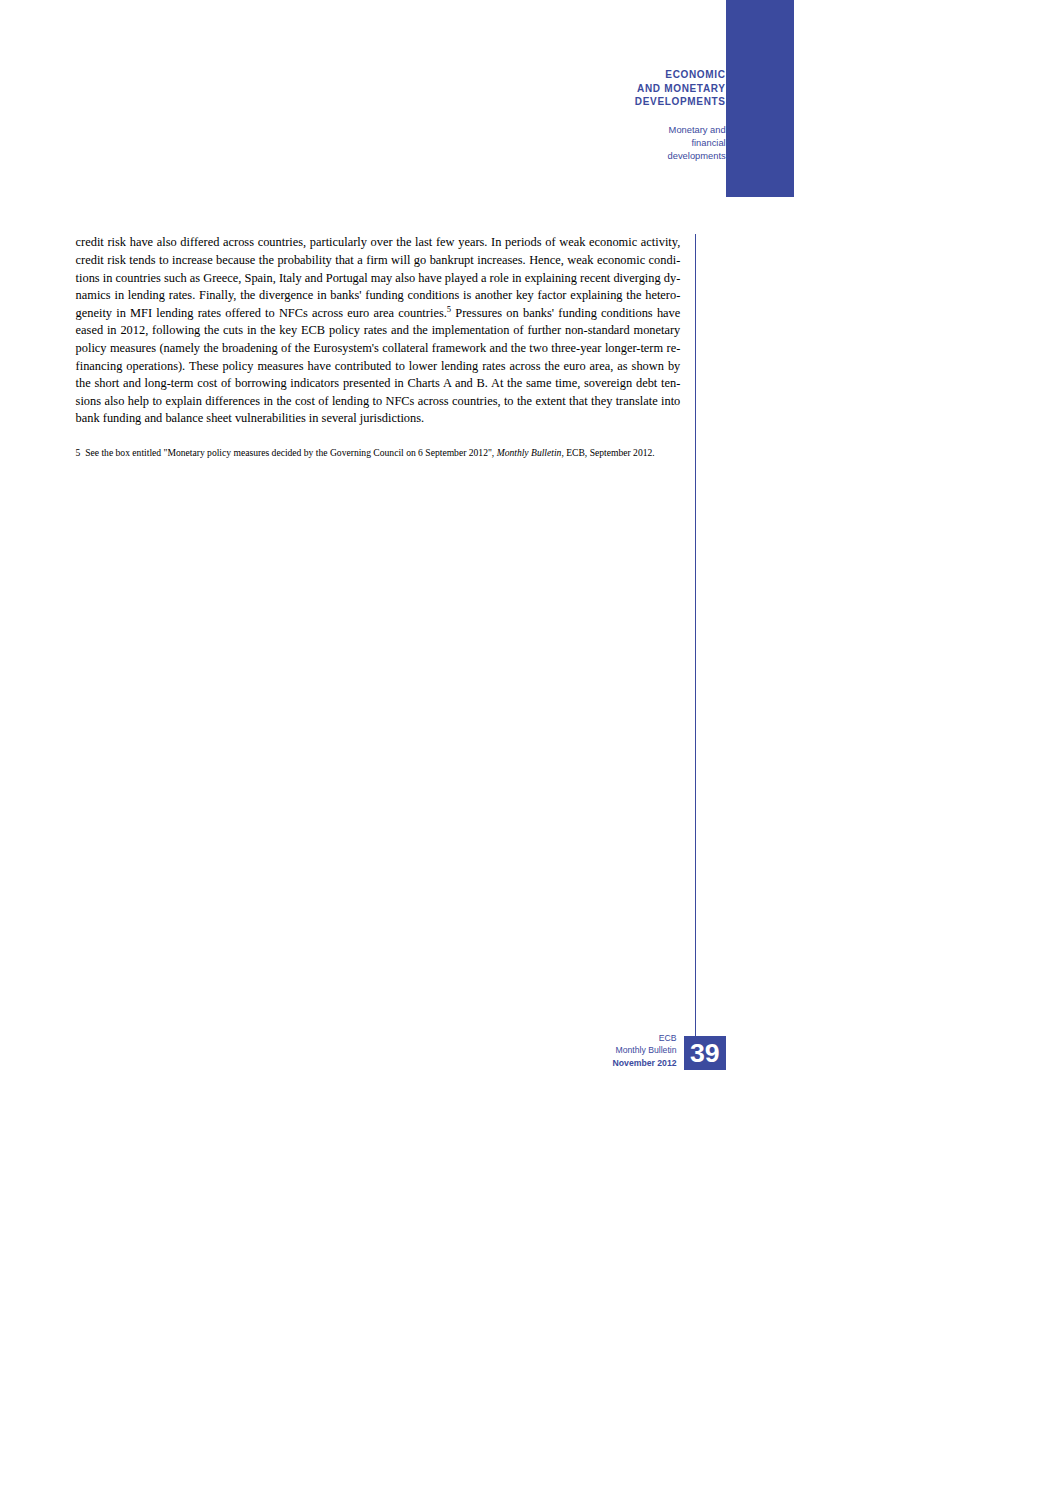ECONOMIC
AND MONETARY
DEVELOPMENTS
Monetary and
financial
developments
credit risk have also differed across countries, particularly over the last few years. In periods of weak economic activity, credit risk tends to increase because the probability that a firm will go bankrupt increases. Hence, weak economic conditions in countries such as Greece, Spain, Italy and Portugal may also have played a role in explaining recent diverging dynamics in lending rates. Finally, the divergence in banks' funding conditions is another key factor explaining the heterogeneity in MFI lending rates offered to NFCs across euro area countries.5 Pressures on banks' funding conditions have eased in 2012, following the cuts in the key ECB policy rates and the implementation of further non-standard monetary policy measures (namely the broadening of the Eurosystem's collateral framework and the two three-year longer-term refinancing operations). These policy measures have contributed to lower lending rates across the euro area, as shown by the short and long-term cost of borrowing indicators presented in Charts A and B. At the same time, sovereign debt tensions also help to explain differences in the cost of lending to NFCs across countries, to the extent that they translate into bank funding and balance sheet vulnerabilities in several jurisdictions.
5 See the box entitled "Monetary policy measures decided by the Governing Council on 6 September 2012", Monthly Bulletin, ECB, September 2012.
ECB
Monthly Bulletin
November 2012 39